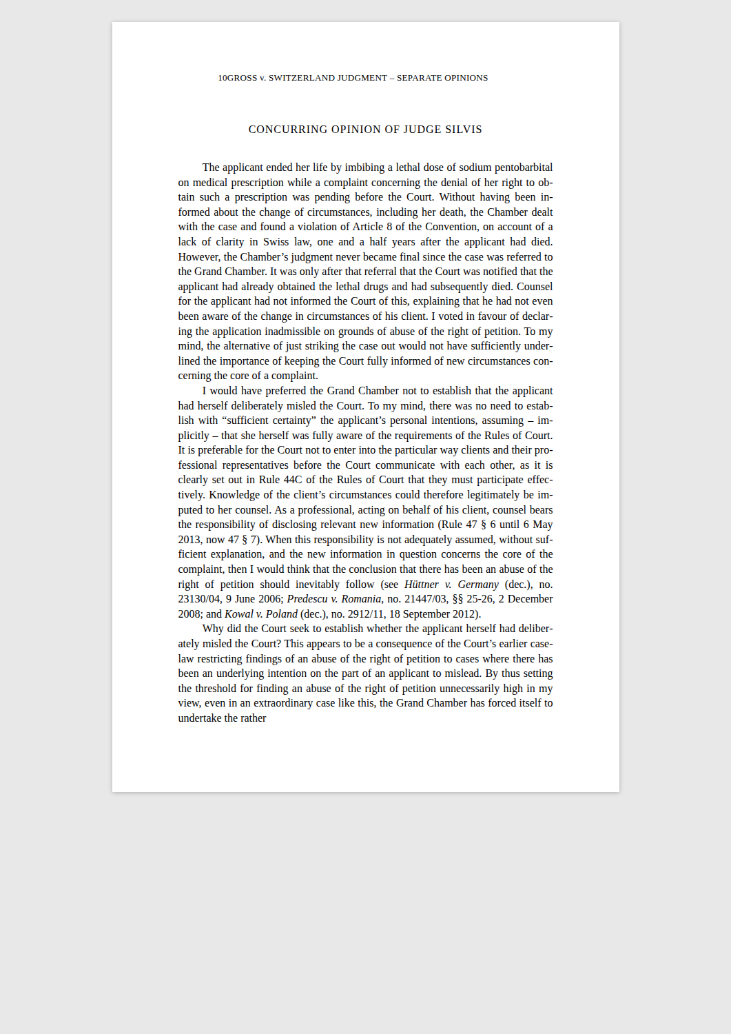10 GROSS v. SWITZERLAND JUDGMENT – SEPARATE OPINIONS
CONCURRING OPINION OF JUDGE SILVIS
The applicant ended her life by imbibing a lethal dose of sodium pentobarbital on medical prescription while a complaint concerning the denial of her right to obtain such a prescription was pending before the Court. Without having been informed about the change of circumstances, including her death, the Chamber dealt with the case and found a violation of Article 8 of the Convention, on account of a lack of clarity in Swiss law, one and a half years after the applicant had died. However, the Chamber’s judgment never became final since the case was referred to the Grand Chamber. It was only after that referral that the Court was notified that the applicant had already obtained the lethal drugs and had subsequently died. Counsel for the applicant had not informed the Court of this, explaining that he had not even been aware of the change in circumstances of his client. I voted in favour of declaring the application inadmissible on grounds of abuse of the right of petition. To my mind, the alternative of just striking the case out would not have sufficiently underlined the importance of keeping the Court fully informed of new circumstances concerning the core of a complaint.
I would have preferred the Grand Chamber not to establish that the applicant had herself deliberately misled the Court. To my mind, there was no need to establish with “sufficient certainty” the applicant’s personal intentions, assuming – implicitly – that she herself was fully aware of the requirements of the Rules of Court. It is preferable for the Court not to enter into the particular way clients and their professional representatives before the Court communicate with each other, as it is clearly set out in Rule 44C of the Rules of Court that they must participate effectively. Knowledge of the client’s circumstances could therefore legitimately be imputed to her counsel. As a professional, acting on behalf of his client, counsel bears the responsibility of disclosing relevant new information (Rule 47 § 6 until 6 May 2013, now 47 § 7). When this responsibility is not adequately assumed, without sufficient explanation, and the new information in question concerns the core of the complaint, then I would think that the conclusion that there has been an abuse of the right of petition should inevitably follow (see Hüttner v. Germany (dec.), no. 23130/04, 9 June 2006; Predescu v. Romania, no. 21447/03, §§ 25-26, 2 December 2008; and Kowal v. Poland (dec.), no. 2912/11, 18 September 2012).
Why did the Court seek to establish whether the applicant herself had deliberately misled the Court? This appears to be a consequence of the Court’s earlier case-law restricting findings of an abuse of the right of petition to cases where there has been an underlying intention on the part of an applicant to mislead. By thus setting the threshold for finding an abuse of the right of petition unnecessarily high in my view, even in an extraordinary case like this, the Grand Chamber has forced itself to undertake the rather